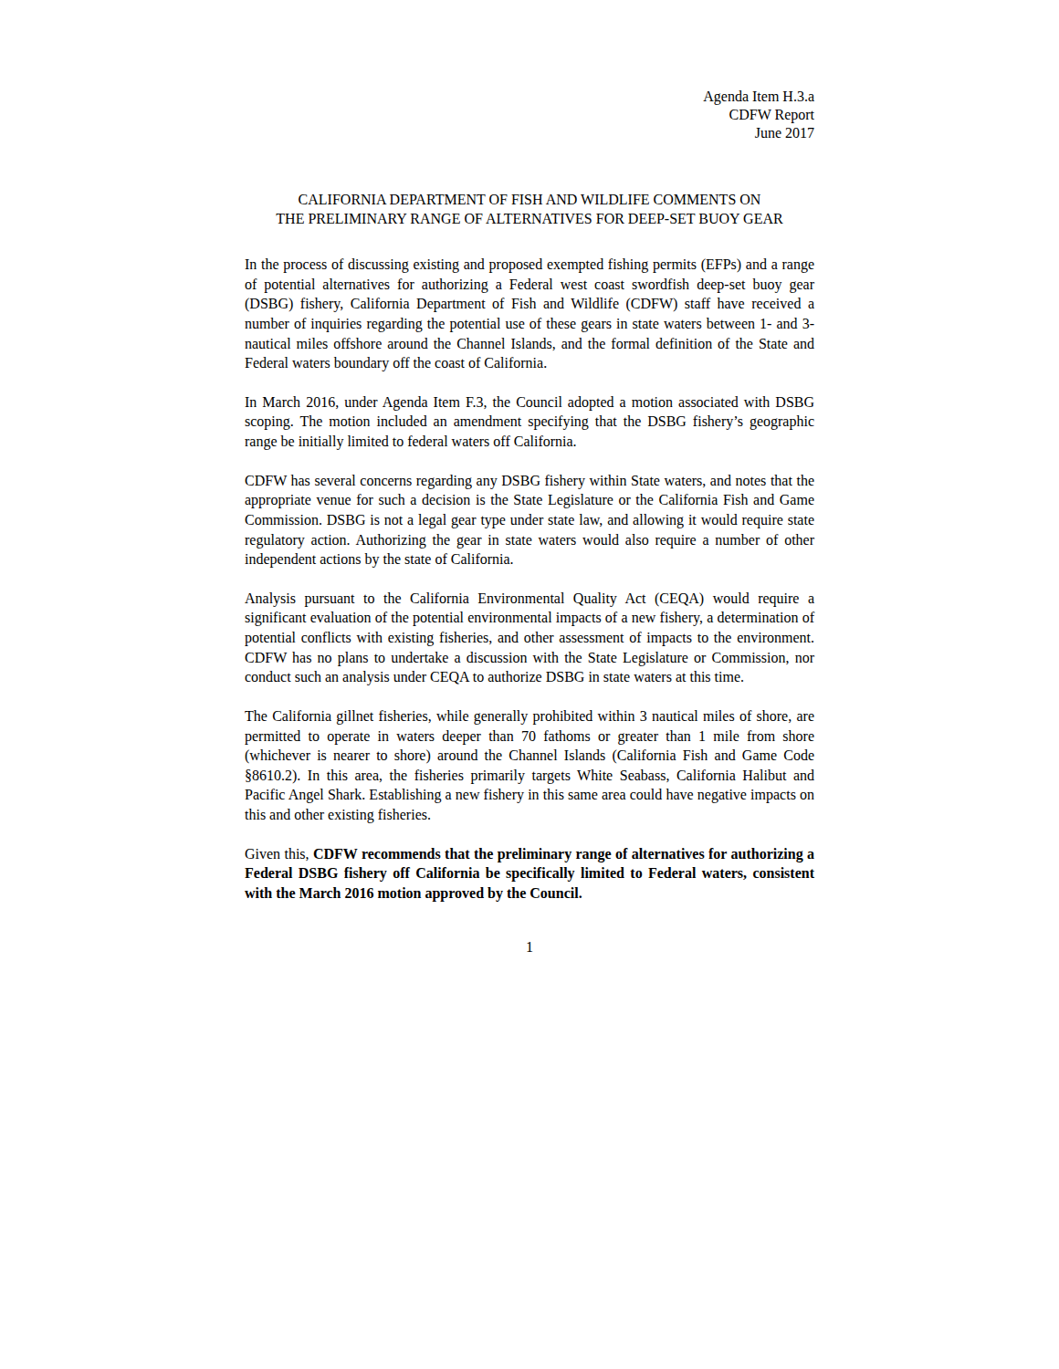Agenda Item H.3.a
CDFW Report
June 2017
CALIFORNIA DEPARTMENT OF FISH AND WILDLIFE COMMENTS ON
THE PRELIMINARY RANGE OF ALTERNATIVES FOR DEEP-SET BUOY GEAR
In the process of discussing existing and proposed exempted fishing permits (EFPs) and a range of potential alternatives for authorizing a Federal west coast swordfish deep-set buoy gear (DSBG) fishery, California Department of Fish and Wildlife (CDFW) staff have received a number of inquiries regarding the potential use of these gears in state waters between 1- and 3-nautical miles offshore around the Channel Islands, and the formal definition of the State and Federal waters boundary off the coast of California.
In March 2016, under Agenda Item F.3, the Council adopted a motion associated with DSBG scoping. The motion included an amendment specifying that the DSBG fishery’s geographic range be initially limited to federal waters off California.
CDFW has several concerns regarding any DSBG fishery within State waters, and notes that the appropriate venue for such a decision is the State Legislature or the California Fish and Game Commission. DSBG is not a legal gear type under state law, and allowing it would require state regulatory action. Authorizing the gear in state waters would also require a number of other independent actions by the state of California.
Analysis pursuant to the California Environmental Quality Act (CEQA) would require a significant evaluation of the potential environmental impacts of a new fishery, a determination of potential conflicts with existing fisheries, and other assessment of impacts to the environment. CDFW has no plans to undertake a discussion with the State Legislature or Commission, nor conduct such an analysis under CEQA to authorize DSBG in state waters at this time.
The California gillnet fisheries, while generally prohibited within 3 nautical miles of shore, are permitted to operate in waters deeper than 70 fathoms or greater than 1 mile from shore (whichever is nearer to shore) around the Channel Islands (California Fish and Game Code §8610.2). In this area, the fisheries primarily targets White Seabass, California Halibut and Pacific Angel Shark. Establishing a new fishery in this same area could have negative impacts on this and other existing fisheries.
Given this, CDFW recommends that the preliminary range of alternatives for authorizing a Federal DSBG fishery off California be specifically limited to Federal waters, consistent with the March 2016 motion approved by the Council.
1